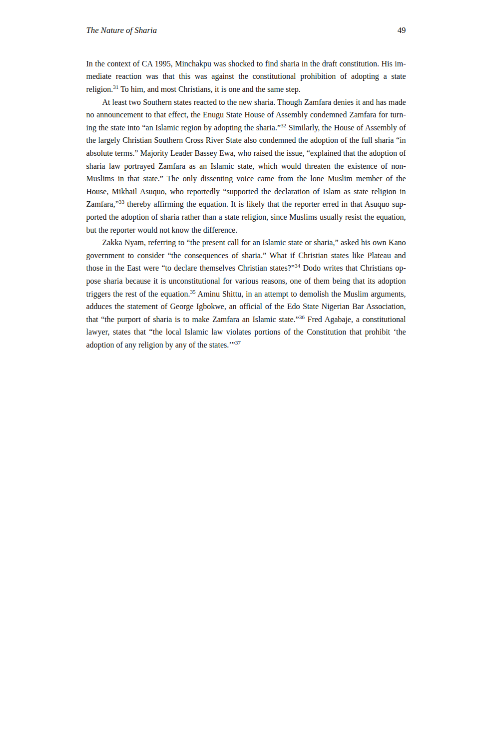The Nature of Sharia 49
In the context of CA 1995, Minchakpu was shocked to find sharia in the draft constitution. His immediate reaction was that this was against the constitutional prohibition of adopting a state religion.31 To him, and most Christians, it is one and the same step.
At least two Southern states reacted to the new sharia. Though Zamfara denies it and has made no announcement to that effect, the Enugu State House of Assembly condemned Zamfara for turning the state into “an Islamic region by adopting the sharia.”32 Similarly, the House of Assembly of the largely Christian Southern Cross River State also condemned the adoption of the full sharia “in absolute terms.” Majority Leader Bassey Ewa, who raised the issue, “explained that the adoption of sharia law portrayed Zamfara as an Islamic state, which would threaten the existence of non-Muslims in that state.” The only dissenting voice came from the lone Muslim member of the House, Mikhail Asuquo, who reportedly “supported the declaration of Islam as state religion in Zamfara,”33 thereby affirming the equation. It is likely that the reporter erred in that Asuquo supported the adoption of sharia rather than a state religion, since Muslims usually resist the equation, but the reporter would not know the difference.
Zakka Nyam, referring to “the present call for an Islamic state or sharia,” asked his own Kano government to consider “the consequences of sharia.” What if Christian states like Plateau and those in the East were “to declare themselves Christian states?”34 Dodo writes that Christians oppose sharia because it is unconstitutional for various reasons, one of them being that its adoption triggers the rest of the equation.35 Aminu Shittu, in an attempt to demolish the Muslim arguments, adduces the statement of George Igbokwe, an official of the Edo State Nigerian Bar Association, that “the purport of sharia is to make Zamfara an Islamic state.”36 Fred Agabaje, a constitutional lawyer, states that “the local Islamic law violates portions of the Constitution that prohibit ‘the adoption of any religion by any of the states.’”37